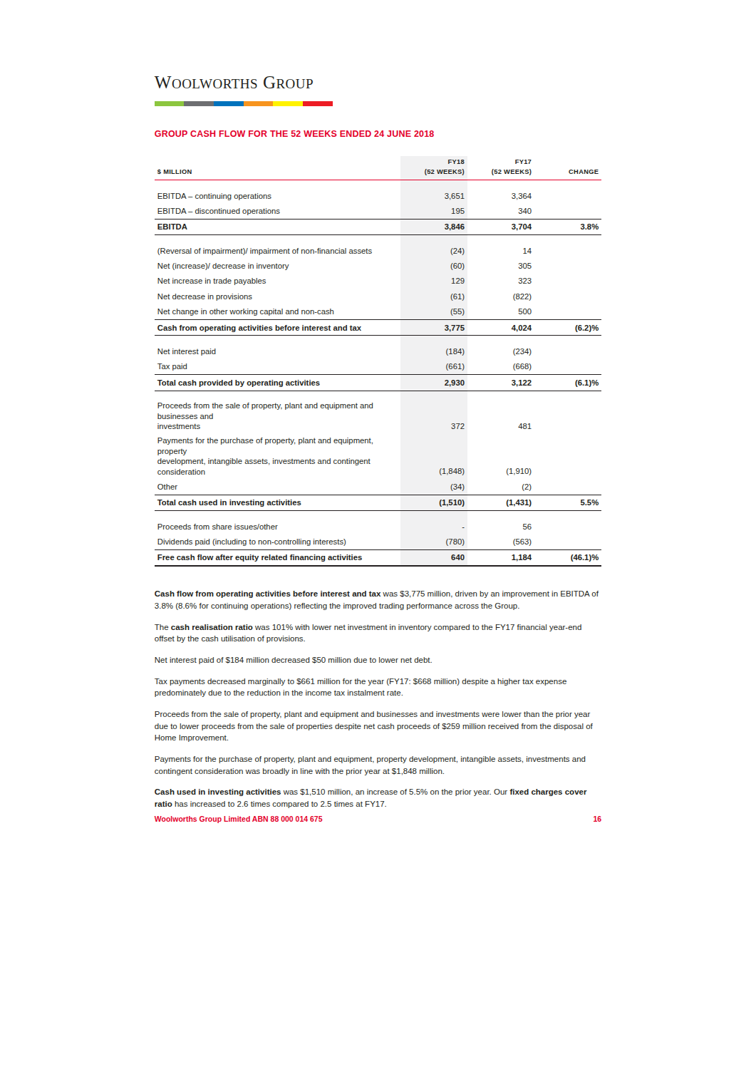WOOLWORTHS GROUP
Group cash flow for the 52 weeks ended 24 June 2018
| $ MILLION | FY18 (52 WEEKS) | FY17 (52 WEEKS) | CHANGE |
| --- | --- | --- | --- |
| EBITDA – continuing operations | 3,651 | 3,364 | |
| EBITDA – discontinued operations | 195 | 340 | |
| EBITDA | 3,846 | 3,704 | 3.8% |
| (Reversal of impairment)/ impairment of non-financial assets | (24) | 14 | |
| Net (increase)/ decrease in inventory | (60) | 305 | |
| Net increase in trade payables | 129 | 323 | |
| Net decrease in provisions | (61) | (822) | |
| Net change in other working capital and non-cash | (55) | 500 | |
| Cash from operating activities before interest and tax | 3,775 | 4,024 | (6.2)% |
| Net interest paid | (184) | (234) | |
| Tax paid | (661) | (668) | |
| Total cash provided by operating activities | 2,930 | 3,122 | (6.1)% |
| Proceeds from the sale of property, plant and equipment and businesses and investments | 372 | 481 | |
| Payments for the purchase of property, plant and equipment, property development, intangible assets, investments and contingent consideration | (1,848) | (1,910) | |
| Other | (34) | (2) | |
| Total cash used in investing activities | (1,510) | (1,431) | 5.5% |
| Proceeds from share issues/other | - | 56 | |
| Dividends paid (including to non-controlling interests) | (780) | (563) | |
| Free cash flow after equity related financing activities | 640 | 1,184 | (46.1)% |
Cash flow from operating activities before interest and tax was $3,775 million, driven by an improvement in EBITDA of 3.8% (8.6% for continuing operations) reflecting the improved trading performance across the Group.
The cash realisation ratio was 101% with lower net investment in inventory compared to the FY17 financial year-end offset by the cash utilisation of provisions.
Net interest paid of $184 million decreased $50 million due to lower net debt.
Tax payments decreased marginally to $661 million for the year (FY17: $668 million) despite a higher tax expense predominately due to the reduction in the income tax instalment rate.
Proceeds from the sale of property, plant and equipment and businesses and investments were lower than the prior year due to lower proceeds from the sale of properties despite net cash proceeds of $259 million received from the disposal of Home Improvement.
Payments for the purchase of property, plant and equipment, property development, intangible assets, investments and contingent consideration was broadly in line with the prior year at $1,848 million.
Cash used in investing activities was $1,510 million, an increase of 5.5% on the prior year. Our fixed charges cover ratio has increased to 2.6 times compared to 2.5 times at FY17.
Woolworths Group Limited ABN 88 000 014 675
16